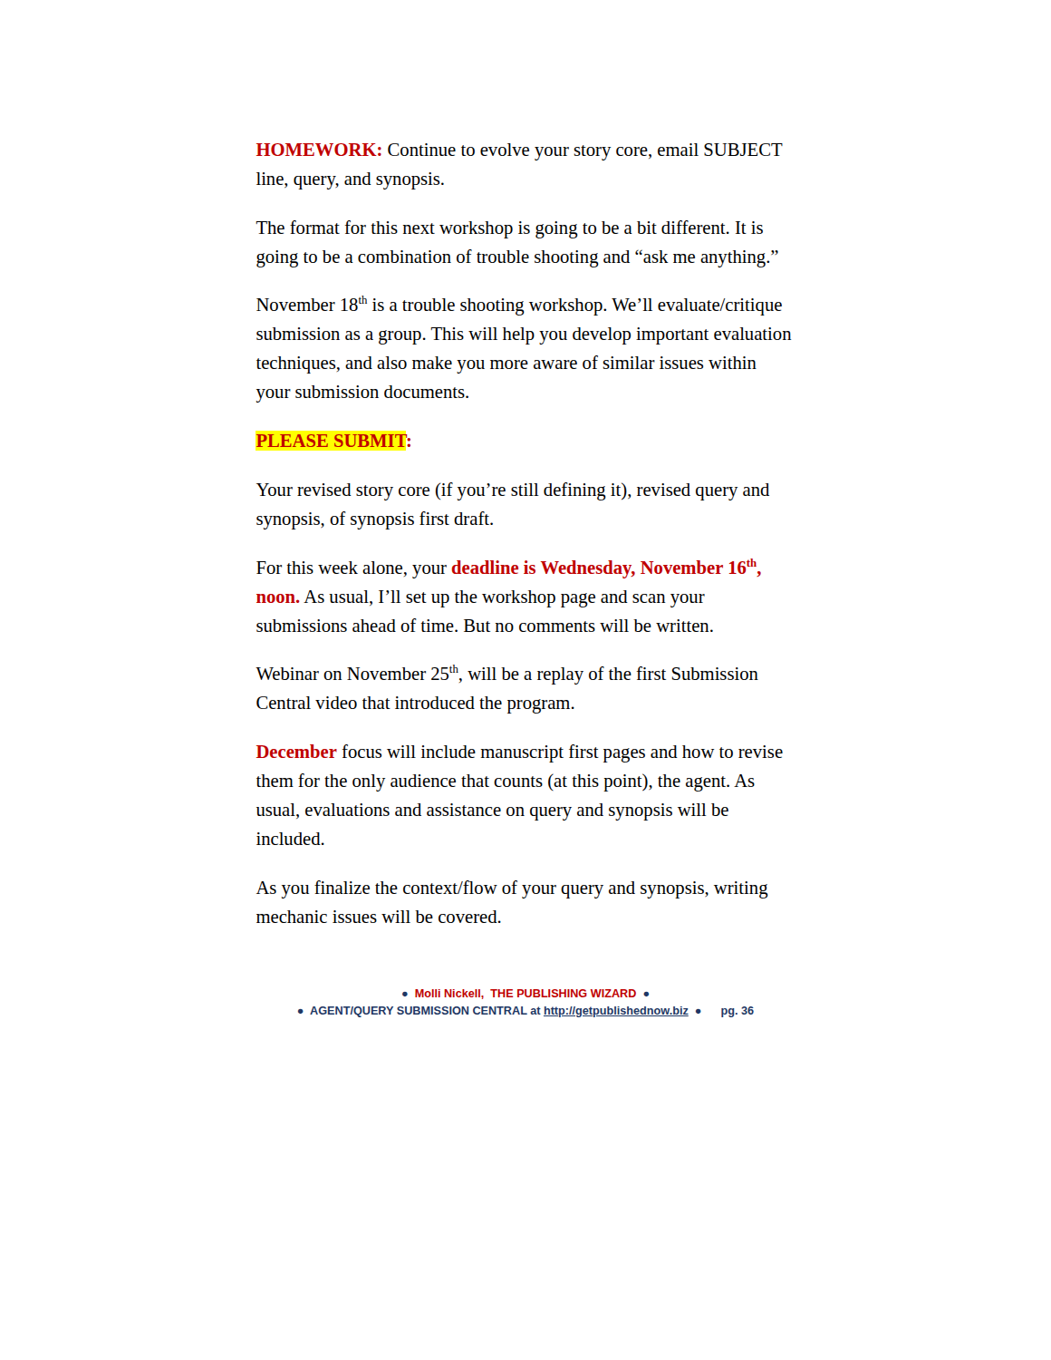HOMEWORK: Continue to evolve your story core, email SUBJECT line, query, and synopsis.
The format for this next workshop is going to be a bit different. It is going to be a combination of trouble shooting and “ask me anything.”
November 18th is a trouble shooting workshop. We’ll evaluate/critique submission as a group. This will help you develop important evaluation techniques, and also make you more aware of similar issues within your submission documents.
PLEASE SUBMIT:
Your revised story core (if you’re still defining it), revised query and synopsis, of synopsis first draft.
For this week alone, your deadline is Wednesday, November 16th, noon. As usual, I’ll set up the workshop page and scan your submissions ahead of time. But no comments will be written.
Webinar on November 25th, will be a replay of the first Submission Central video that introduced the program.
December focus will include manuscript first pages and how to revise them for the only audience that counts (at this point), the agent. As usual, evaluations and assistance on query and synopsis will be included.
As you finalize the context/flow of your query and synopsis, writing mechanic issues will be covered.
● Molli Nickell, THE PUBLISHING WIZARD ●
● AGENT/QUERY SUBMISSION CENTRAL at http://getpublishednow.biz ● pg. 36